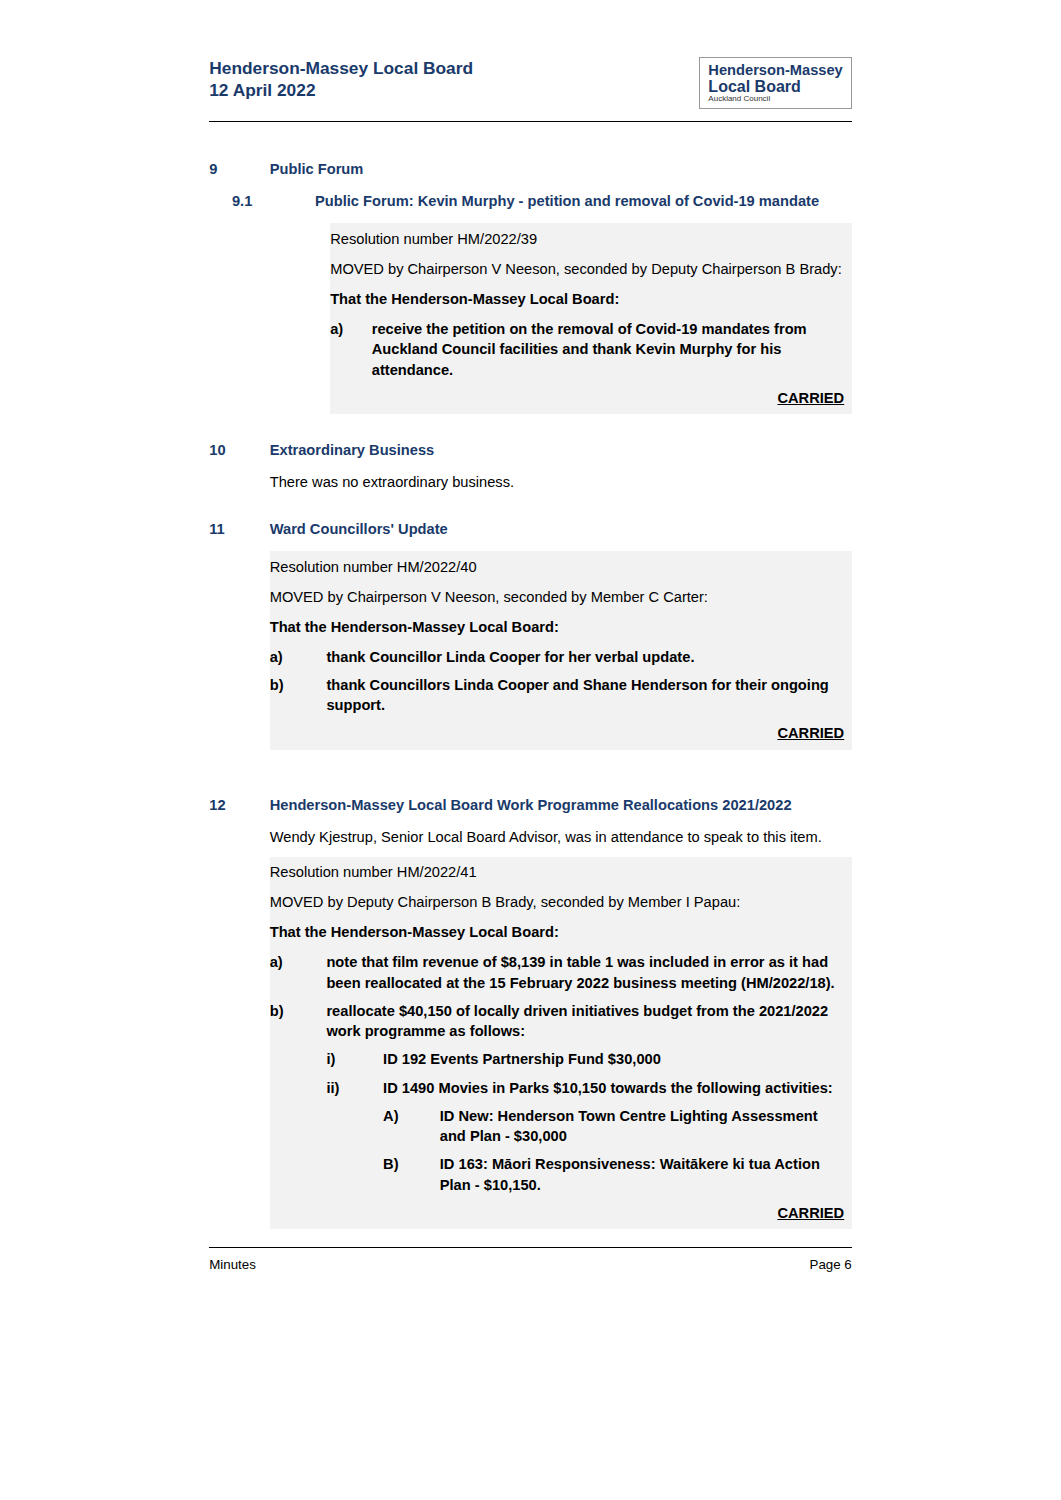Henderson-Massey Local Board
12 April 2022
Henderson-Massey
Local Board
Auckland Council
9 Public Forum
9.1 Public Forum: Kevin Murphy - petition and removal of Covid-19 mandate
Resolution number HM/2022/39
MOVED by Chairperson V Neeson, seconded by Deputy Chairperson B Brady:
That the Henderson-Massey Local Board:
a) receive the petition on the removal of Covid-19 mandates from Auckland Council facilities and thank Kevin Murphy for his attendance.
CARRIED
10 Extraordinary Business
There was no extraordinary business.
11 Ward Councillors' Update
Resolution number HM/2022/40
MOVED by Chairperson V Neeson, seconded by Member C Carter:
That the Henderson-Massey Local Board:
a) thank Councillor Linda Cooper for her verbal update.
b) thank Councillors Linda Cooper and Shane Henderson for their ongoing support.
CARRIED
12 Henderson-Massey Local Board Work Programme Reallocations 2021/2022
Wendy Kjestrup, Senior Local Board Advisor, was in attendance to speak to this item.
Resolution number HM/2022/41
MOVED by Deputy Chairperson B Brady, seconded by Member I Papau:
That the Henderson-Massey Local Board:
a) note that film revenue of $8,139 in table 1 was included in error as it had been reallocated at the 15 February 2022 business meeting (HM/2022/18).
b) reallocate $40,150 of locally driven initiatives budget from the 2021/2022 work programme as follows:
i) ID 192 Events Partnership Fund $30,000
ii) ID 1490 Movies in Parks $10,150 towards the following activities:
A) ID New: Henderson Town Centre Lighting Assessment and Plan - $30,000
B) ID 163: Māori Responsiveness: Waitākere ki tua Action Plan - $10,150.
CARRIED
Minutes Page 6